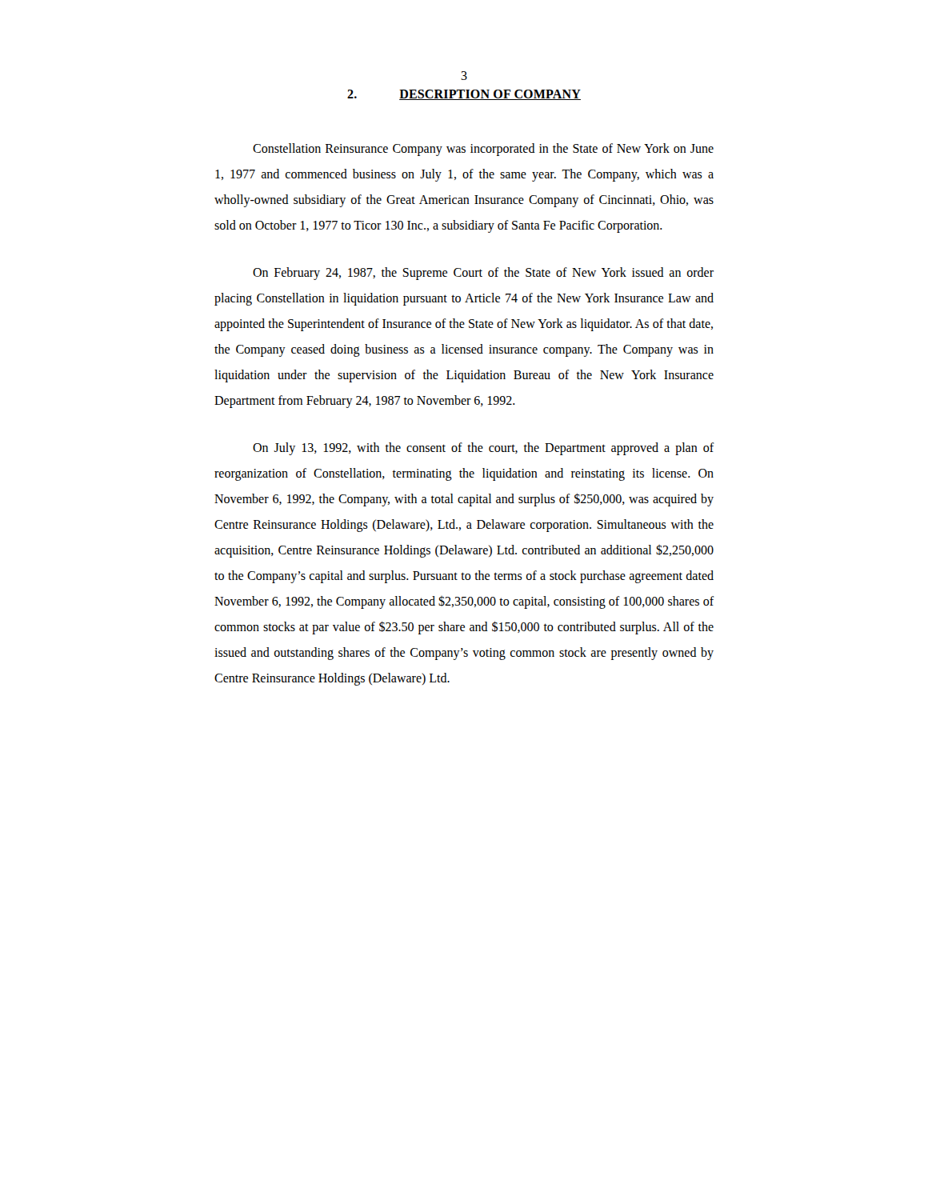3
2. DESCRIPTION OF COMPANY
Constellation Reinsurance Company was incorporated in the State of New York on June 1, 1977 and commenced business on July 1, of the same year. The Company, which was a wholly-owned subsidiary of the Great American Insurance Company of Cincinnati, Ohio, was sold on October 1, 1977 to Ticor 130 Inc., a subsidiary of Santa Fe Pacific Corporation.
On February 24, 1987, the Supreme Court of the State of New York issued an order placing Constellation in liquidation pursuant to Article 74 of the New York Insurance Law and appointed the Superintendent of Insurance of the State of New York as liquidator. As of that date, the Company ceased doing business as a licensed insurance company. The Company was in liquidation under the supervision of the Liquidation Bureau of the New York Insurance Department from February 24, 1987 to November 6, 1992.
On July 13, 1992, with the consent of the court, the Department approved a plan of reorganization of Constellation, terminating the liquidation and reinstating its license. On November 6, 1992, the Company, with a total capital and surplus of $250,000, was acquired by Centre Reinsurance Holdings (Delaware), Ltd., a Delaware corporation. Simultaneous with the acquisition, Centre Reinsurance Holdings (Delaware) Ltd. contributed an additional $2,250,000 to the Company’s capital and surplus. Pursuant to the terms of a stock purchase agreement dated November 6, 1992, the Company allocated $2,350,000 to capital, consisting of 100,000 shares of common stocks at par value of $23.50 per share and $150,000 to contributed surplus. All of the issued and outstanding shares of the Company’s voting common stock are presently owned by Centre Reinsurance Holdings (Delaware) Ltd.